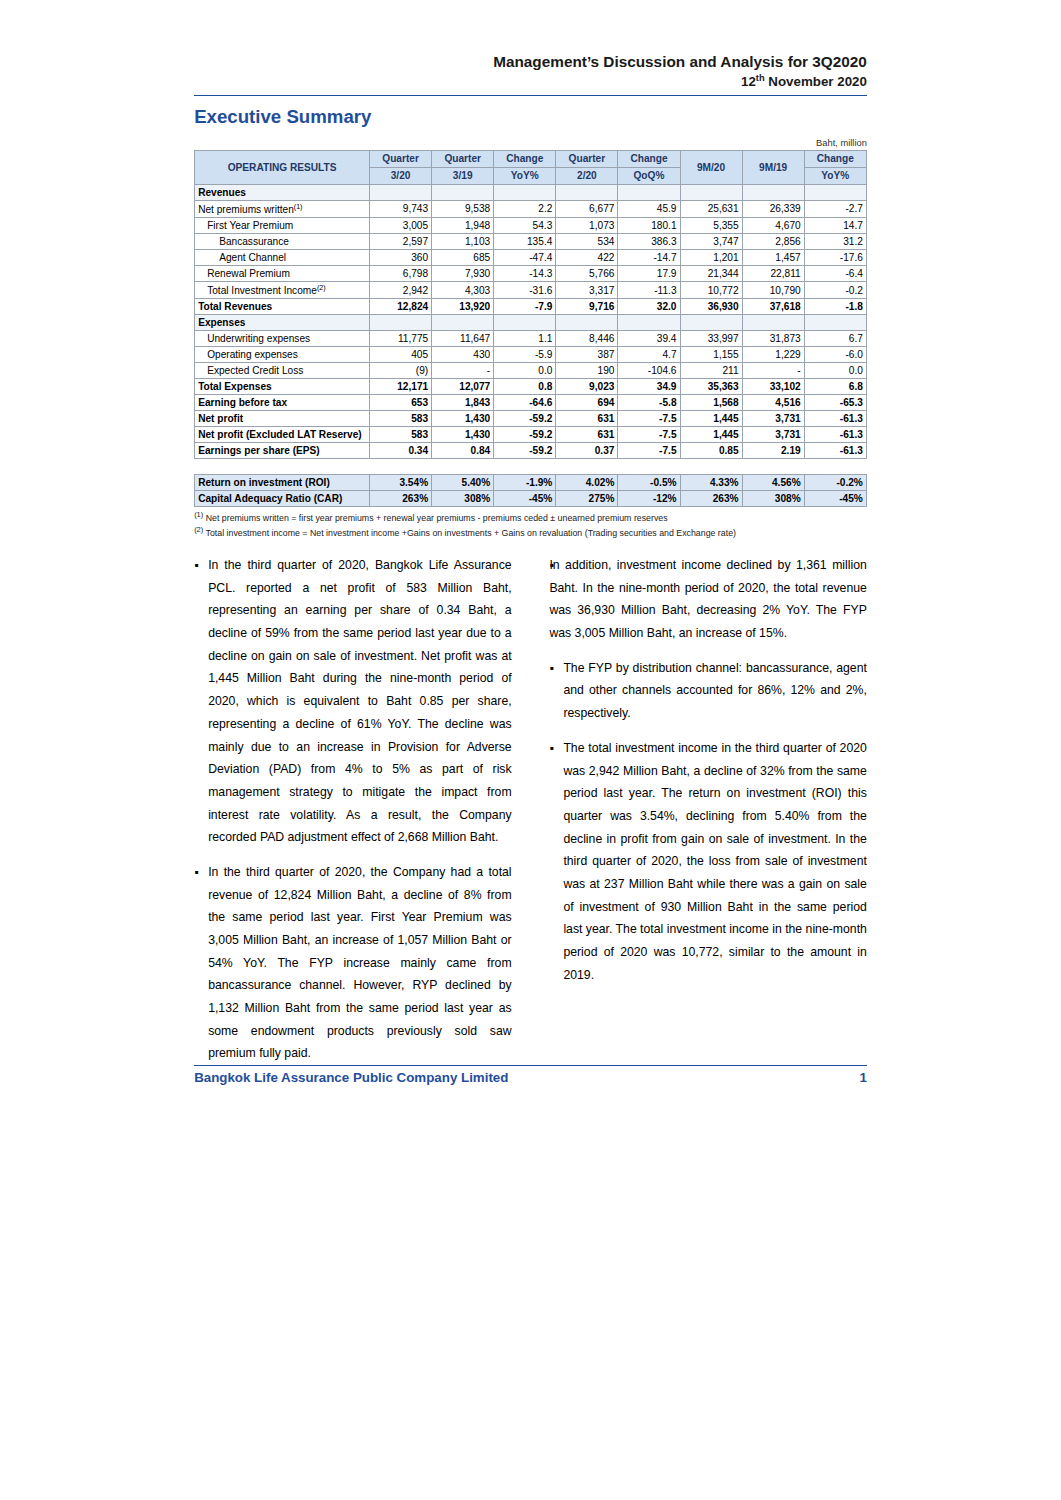Management’s Discussion and Analysis for 3Q2020
12th November 2020
Executive Summary
Baht, million
| OPERATING RESULTS | Quarter | Quarter | Change | Quarter | Change | 9M/20 | 9M/19 | Change |
| --- | --- | --- | --- | --- | --- | --- | --- | --- |
| 3/20 | 3/19 | YoY% | 2/20 | QoQ% | YoY% |
| Revenues | | | | | | | | |
| Net premiums written (1) | 9,743 | 9,538 | 2.2 | 6,677 | 45.9 | 25,631 | 26,339 | -2.7 |
| First Year Premium | 3,005 | 1,948 | 54.3 | 1,073 | 180.1 | 5,355 | 4,670 | 14.7 |
| Bancassurance | 2,597 | 1,103 | 135.4 | 534 | 386.3 | 3,747 | 2,856 | 31.2 |
| Agent Channel | 360 | 685 | -47.4 | 422 | -14.7 | 1,201 | 1,457 | -17.6 |
| Renewal Premium | 6,798 | 7,930 | -14.3 | 5,766 | 17.9 | 21,344 | 22,811 | -6.4 |
| Total Investment Income (2) | 2,942 | 4,303 | -31.6 | 3,317 | -11.3 | 10,772 | 10,790 | -0.2 |
| Total Revenues | 12,824 | 13,920 | -7.9 | 9,716 | 32.0 | 36,930 | 37,618 | -1.8 |
| Expenses | | | | | | | | |
| Underwriting expenses | 11,775 | 11,647 | 1.1 | 8,446 | 39.4 | 33,997 | 31,873 | 6.7 |
| Operating expenses | 405 | 430 | -5.9 | 387 | 4.7 | 1,155 | 1,229 | -6.0 |
| Expected Credit Loss | (9) | - | 0.0 | 190 | -104.6 | 211 | - | 0.0 |
| Total Expenses | 12,171 | 12,077 | 0.8 | 9,023 | 34.9 | 35,363 | 33,102 | 6.8 |
| Earning before tax | 653 | 1,843 | -64.6 | 694 | -5.8 | 1,568 | 4,516 | -65.3 |
| Net profit | 583 | 1,430 | -59.2 | 631 | -7.5 | 1,445 | 3,731 | -61.3 |
| Net profit (Excluded LAT Reserve) | 583 | 1,430 | -59.2 | 631 | -7.5 | 1,445 | 3,731 | -61.3 |
| Earnings per share (EPS) | 0.34 | 0.84 | -59.2 | 0.37 | -7.5 | 0.85 | 2.19 | -61.3 |
| Return on investment (ROI) | 3.54% | 5.40% | -1.9% | 4.02% | -0.5% | 4.33% | 4.56% | -0.2% |
| Capital Adequacy Ratio (CAR) | 263% | 308% | -45% | 275% | -12% | 263% | 308% | -45% |
(1) Net premiums written = first year premiums + renewal year premiums - premiums ceded ± unearned premium reserves
(2) Total investment income = Net investment income +Gains on investments + Gains on revaluation (Trading securities and Exchange rate)
In the third quarter of 2020, Bangkok Life Assurance PCL. reported a net profit of 583 Million Baht, representing an earning per share of 0.34 Baht, a decline of 59% from the same period last year due to a decline on gain on sale of investment. Net profit was at 1,445 Million Baht during the nine-month period of 2020, which is equivalent to Baht 0.85 per share, representing a decline of 61% YoY. The decline was mainly due to an increase in Provision for Adverse Deviation (PAD) from 4% to 5% as part of risk management strategy to mitigate the impact from interest rate volatility. As a result, the Company recorded PAD adjustment effect of 2,668 Million Baht.
In the third quarter of 2020, the Company had a total revenue of 12,824 Million Baht, a decline of 8% from the same period last year. First Year Premium was 3,005 Million Baht, an increase of 1,057 Million Baht or 54% YoY. The FYP increase mainly came from bancassurance channel. However, RYP declined by 1,132 Million Baht from the same period last year as some endowment products previously sold saw premium fully paid.
In addition, investment income declined by 1,361 million Baht. In the nine-month period of 2020, the total revenue was 36,930 Million Baht, decreasing 2% YoY. The FYP was 3,005 Million Baht, an increase of 15%.
The FYP by distribution channel: bancassurance, agent and other channels accounted for 86%, 12% and 2%, respectively.
The total investment income in the third quarter of 2020 was 2,942 Million Baht, a decline of 32% from the same period last year. The return on investment (ROI) this quarter was 3.54%, declining from 5.40% from the decline in profit from gain on sale of investment. In the third quarter of 2020, the loss from sale of investment was at 237 Million Baht while there was a gain on sale of investment of 930 Million Baht in the same period last year. The total investment income in the nine-month period of 2020 was 10,772, similar to the amount in 2019.
Bangkok Life Assurance Public Company Limited 1